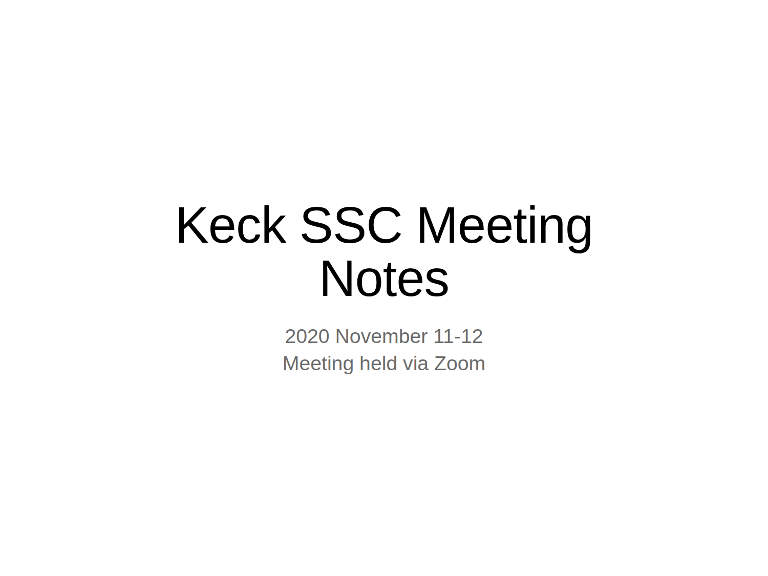Keck SSC Meeting Notes
2020 November 11-12
Meeting held via Zoom